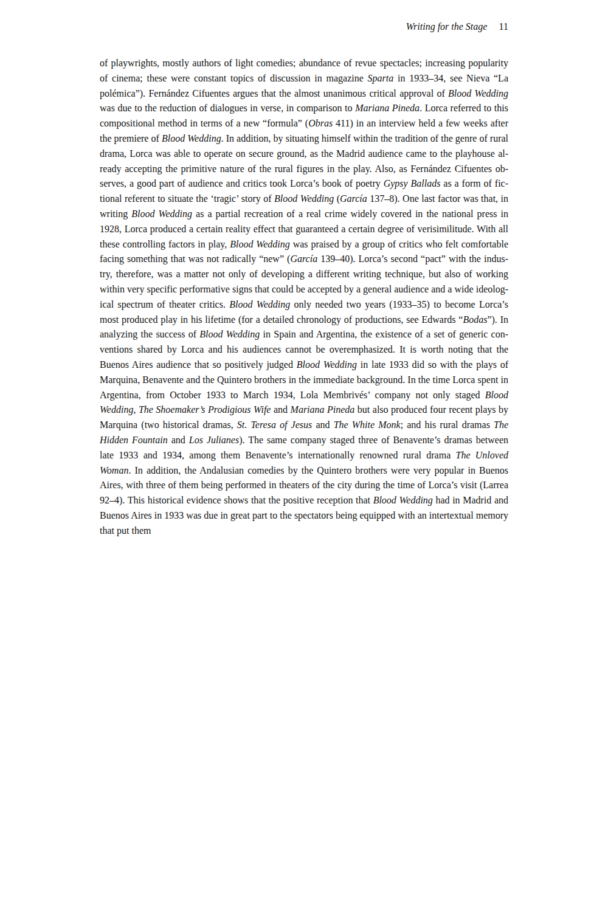Writing for the Stage 11
of playwrights, mostly authors of light comedies; abundance of revue spectacles; increasing popularity of cinema; these were constant topics of discussion in magazine Sparta in 1933–34, see Nieva “La polémica”). Fernández Cifuentes argues that the almost unanimous critical approval of Blood Wedding was due to the reduction of dialogues in verse, in comparison to Mariana Pineda. Lorca referred to this compositional method in terms of a new “formula” (Obras 411) in an interview held a few weeks after the premiere of Blood Wedding. In addition, by situating himself within the tradition of the genre of rural drama, Lorca was able to operate on secure ground, as the Madrid audience came to the playhouse already accepting the primitive nature of the rural figures in the play. Also, as Fernández Cifuentes observes, a good part of audience and critics took Lorca’s book of poetry Gypsy Ballads as a form of fictional referent to situate the ‘tragic’ story of Blood Wedding (García 137–8). One last factor was that, in writing Blood Wedding as a partial recreation of a real crime widely covered in the national press in 1928, Lorca produced a certain reality effect that guaranteed a certain degree of verisimilitude. With all these controlling factors in play, Blood Wedding was praised by a group of critics who felt comfortable facing something that was not radically “new” (García 139–40). Lorca’s second “pact” with the industry, therefore, was a matter not only of developing a different writing technique, but also of working within very specific performative signs that could be accepted by a general audience and a wide ideological spectrum of theater critics. Blood Wedding only needed two years (1933–35) to become Lorca’s most produced play in his lifetime (for a detailed chronology of productions, see Edwards “Bodas”). In analyzing the success of Blood Wedding in Spain and Argentina, the existence of a set of generic conventions shared by Lorca and his audiences cannot be overemphasized. It is worth noting that the Buenos Aires audience that so positively judged Blood Wedding in late 1933 did so with the plays of Marquina, Benavente and the Quintero brothers in the immediate background. In the time Lorca spent in Argentina, from October 1933 to March 1934, Lola Membrivés’ company not only staged Blood Wedding, The Shoemaker’s Prodigious Wife and Mariana Pineda but also produced four recent plays by Marquina (two historical dramas, St. Teresa of Jesus and The White Monk; and his rural dramas The Hidden Fountain and Los Julianes). The same company staged three of Benavente’s dramas between late 1933 and 1934, among them Benavente’s internationally renowned rural drama The Unloved Woman. In addition, the Andalusian comedies by the Quintero brothers were very popular in Buenos Aires, with three of them being performed in theaters of the city during the time of Lorca’s visit (Larrea 92–4). This historical evidence shows that the positive reception that Blood Wedding had in Madrid and Buenos Aires in 1933 was due in great part to the spectators being equipped with an intertextual memory that put them